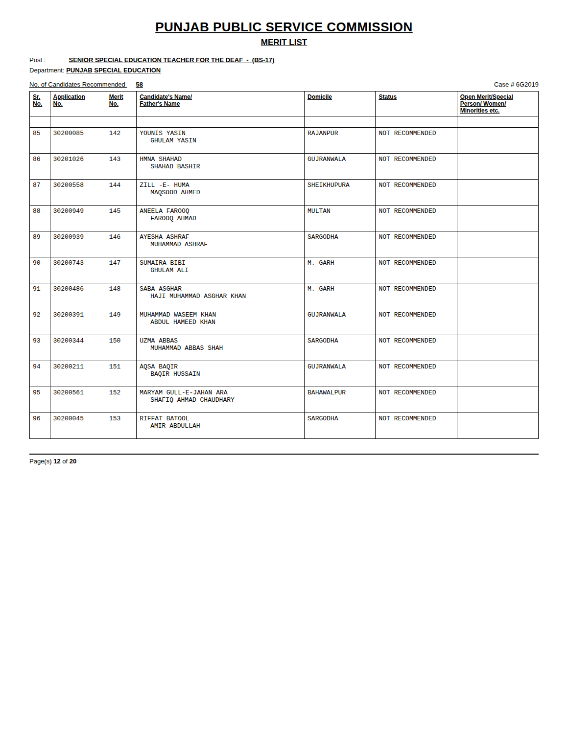PUNJAB PUBLIC SERVICE COMMISSION
MERIT LIST
Post : SENIOR SPECIAL EDUCATION TEACHER FOR THE DEAF - (BS-17)
Department: PUNJAB SPECIAL EDUCATION
No. of Candidates Recommended 58
Case # 6G2019
| Sr. No. | Application No. | Merit No. | Candidate's Name/ Father's Name | Domicile | Status | Open Merit/Special Person/ Women/ Minorities etc. |
| --- | --- | --- | --- | --- | --- | --- |
| 85 | 30200085 | 142 | YOUNIS YASIN GHULAM YASIN | RAJANPUR | NOT RECOMMENDED | |
| 86 | 30201026 | 143 | HMNA SHAHAD SHAHAD BASHIR | GUJRANWALA | NOT RECOMMENDED | |
| 87 | 30200558 | 144 | ZILL -E- HUMA MAQSOOD AHMED | SHEIKHUPURA | NOT RECOMMENDED | |
| 88 | 30200949 | 145 | ANEELA FAROOQ FAROOQ AHMAD | MULTAN | NOT RECOMMENDED | |
| 89 | 30200939 | 146 | AYESHA ASHRAF MUHAMMAD ASHRAF | SARGODHA | NOT RECOMMENDED | |
| 90 | 30200743 | 147 | SUMAIRA BIBI GHULAM ALI | M. GARH | NOT RECOMMENDED | |
| 91 | 30200486 | 148 | SABA ASGHAR HAJI MUHAMMAD ASGHAR KHAN | M. GARH | NOT RECOMMENDED | |
| 92 | 30200391 | 149 | MUHAMMAD WASEEM KHAN ABDUL HAMEED KHAN | GUJRANWALA | NOT RECOMMENDED | |
| 93 | 30200344 | 150 | UZMA ABBAS MUHAMMAD ABBAS SHAH | SARGODHA | NOT RECOMMENDED | |
| 94 | 30200211 | 151 | AQSA BAQIR BAQIR HUSSAIN | GUJRANWALA | NOT RECOMMENDED | |
| 95 | 30200561 | 152 | MARYAM GULL-E-JAHAN ARA SHAFIQ AHMAD CHAUDHARY | BAHAWALPUR | NOT RECOMMENDED | |
| 96 | 30200045 | 153 | RIFFAT BATOOL AMIR ABDULLAH | SARGODHA | NOT RECOMMENDED | |
Page(s) 12 of 20